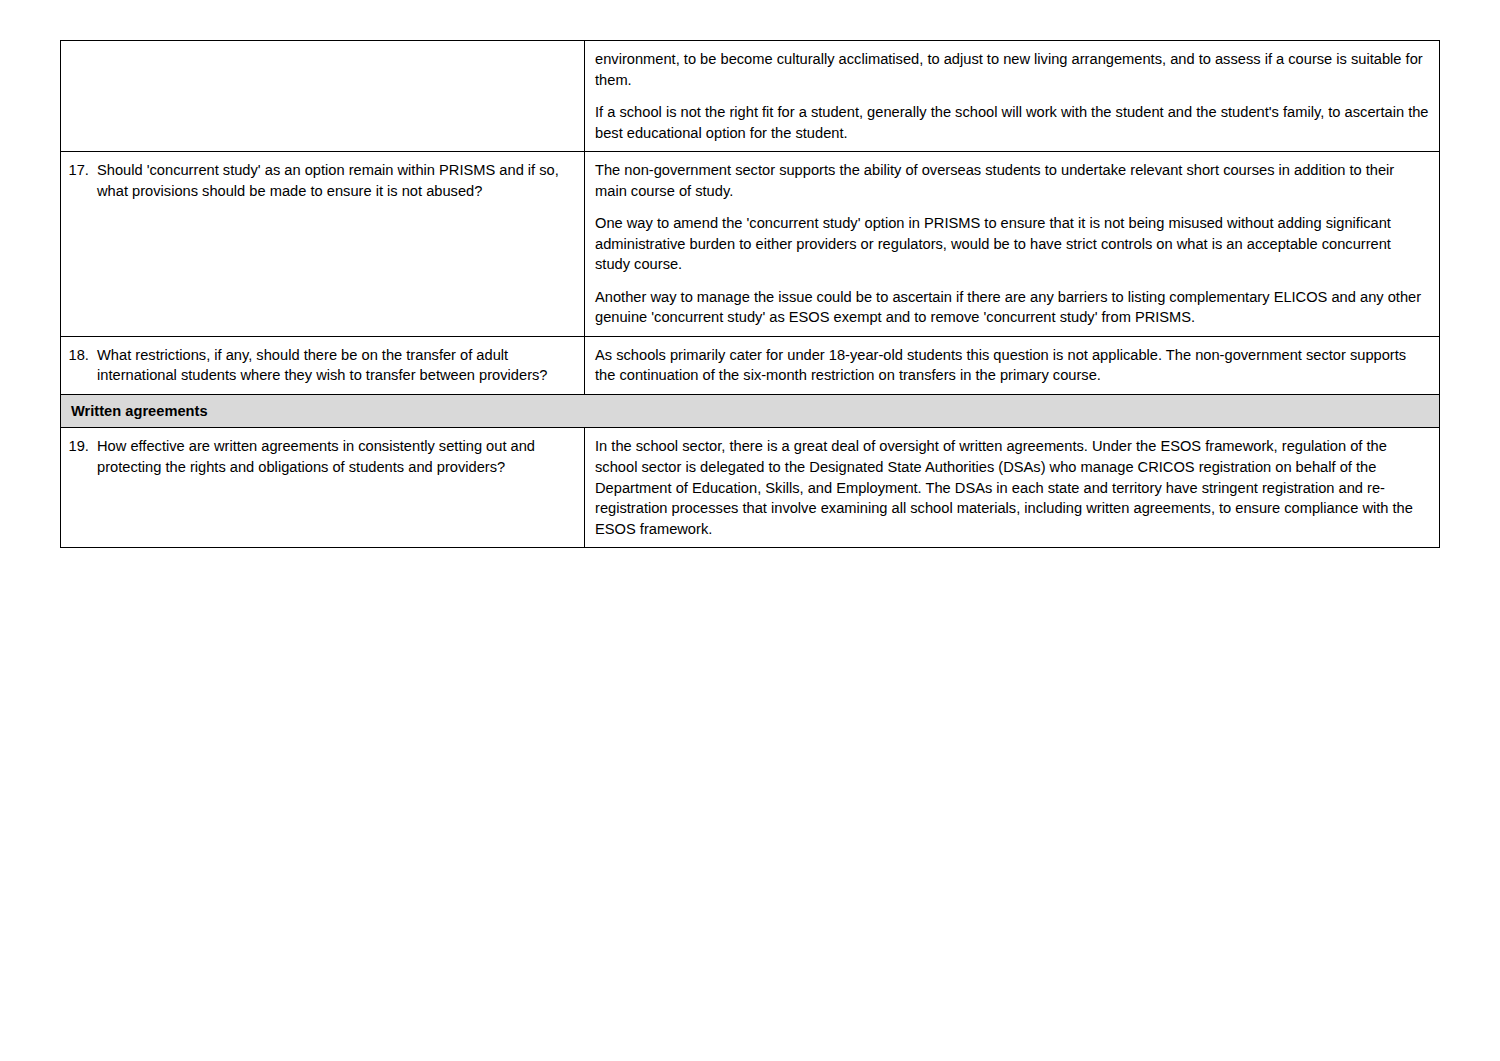| | environment, to be become culturally acclimatised, to adjust to new living arrangements, and to assess if a course is suitable for them. If a school is not the right fit for a student, generally the school will work with the student and the student's family, to ascertain the best educational option for the student. |
| Should 'concurrent study' as an option remain within PRISMS and if so, what provisions should be made to ensure it is not abused? | The non-government sector supports the ability of overseas students to undertake relevant short courses in addition to their main course of study. One way to amend the 'concurrent study' option in PRISMS to ensure that it is not being misused without adding significant administrative burden to either providers or regulators, would be to have strict controls on what is an acceptable concurrent study course. Another way to manage the issue could be to ascertain if there are any barriers to listing complementary ELICOS and any other genuine 'concurrent study' as ESOS exempt and to remove 'concurrent study' from PRISMS. |
| What restrictions, if any, should there be on the transfer of adult international students where they wish to transfer between providers? | As schools primarily cater for under 18-year-old students this question is not applicable. The non-government sector supports the continuation of the six-month restriction on transfers in the primary course. |
| Written agreements |
| How effective are written agreements in consistently setting out and protecting the rights and obligations of students and providers? | In the school sector, there is a great deal of oversight of written agreements. Under the ESOS framework, regulation of the school sector is delegated to the Designated State Authorities (DSAs) who manage CRICOS registration on behalf of the Department of Education, Skills, and Employment. The DSAs in each state and territory have stringent registration and re-registration processes that involve examining all school materials, including written agreements, to ensure compliance with the ESOS framework. |